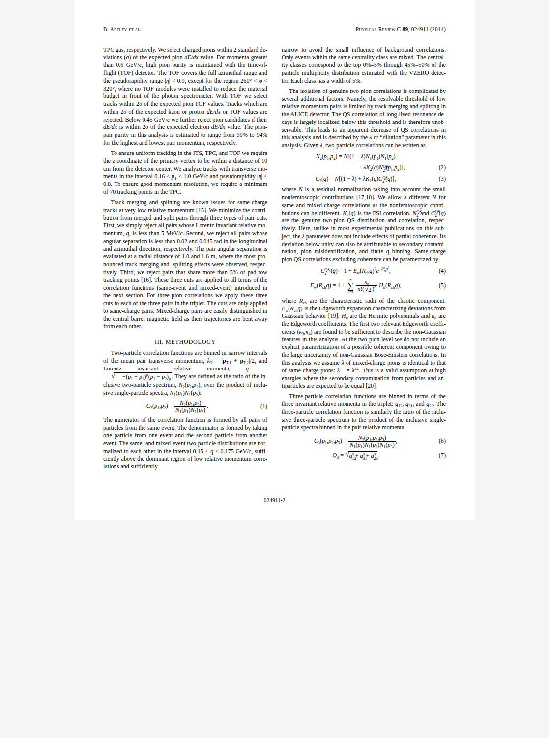B. Abelev et al.
Physical Review C 89, 024911 (2014)
TPC gas, respectively. We select charged pions within 2 standard deviations (σ) of the expected pion dE/dx value. For momenta greater than 0.6 GeV/c, high pion purity is maintained with the time-of-flight (TOF) detector. The TOF covers the full azimuthal range and the pseudorapidity range |η| < 0.9, except for the region 260° < φ < 320°, where no TOF modules were installed to reduce the material budget in front of the photon spectrometer. With TOF we select tracks within 2σ of the expected pion TOF values. Tracks which are within 2σ of the expected kaon or proton dE/dx or TOF values are rejected. Below 0.45 GeV/c we further reject pion candidates if their dE/dx is within 2σ of the expected electron dE/dx value. The pion-pair purity in this analysis is estimated to range from 90% to 94% for the highest and lowest pair momentum, respectively.
To ensure uniform tracking in the ITS, TPC, and TOF we require the z coordinate of the primary vertex to be within a distance of 10 cm from the detector center. We analyze tracks with transverse momenta in the interval 0.16 < pT < 1.0 GeV/c and pseudorapidity |η| < 0.8. To ensure good momentum resolution, we require a minimum of 70 tracking points in the TPC.
Track merging and splitting are known issues for same-charge tracks at very low relative momentum [15]. We minimize the contribution from merged and split pairs through three types of pair cuts. First, we simply reject all pairs whose Lorentz invariant relative momentum, q, is less than 5 MeV/c. Second, we reject all pairs whose angular separation is less than 0.02 and 0.045 rad in the longitudinal and azimuthal direction, respectively. The pair angular separation is evaluated at a radial distance of 1.0 and 1.6 m, where the most pronounced track-merging and -splitting effects were observed, respectively. Third, we reject pairs that share more than 5% of pad-row tracking points [16]. These three cuts are applied to all terms of the correlation functions (same-event and mixed-event) introduced in the next section. For three-pion correlations we apply these three cuts to each of the three pairs in the triplet. The cuts are only applied to same-charge pairs. Mixed-charge pairs are easily distinguished in the central barrel magnetic field as their trajectories are bent away from each other.
III. METHODOLOGY
Two-particle correlation functions are binned in narrow intervals of the mean pair transverse momentum, kT = |pT,1 + pT,2|/2, and Lorentz invariant relative momenta, q = −(p1 − p2)μ(p1 − p2)μ. They are defined as the ratio of the inclusive two-particle spectrum, N2(p1,p2), over the product of inclusive single-particle spectra, N1(p1)N1(p2):
C2(p1,p2) = N2(p1,p2) N1(p1)N1(p2).
(1)
The numerator of the correlation function is formed by all pairs of particles from the same event. The denominator is formed by taking one particle from one event and the second particle from another event. The same- and mixed-event two-particle distributions are normalized to each other in the interval 0.15 < q < 0.175 GeV/c, sufficiently above the dominant region of low relative momentum correlations and sufficiently
narrow to avoid the small influence of background correlations. Only events within the same centrality class are mixed. The centrality classes correspond to the top 0%–5% through 45%–50% of the particle multiplicity distribution estimated with the VZERO detector. Each class has a width of 5%.
The isolation of genuine two-pion correlations is complicated by several additional factors. Namely, the resolvable threshold of low relative momentum pairs is limited by track merging and splitting in the ALICE detector. The QS correlation of long-lived resonance decays is largely localized below this threshold and is therefore unobservable. This leads to an apparent decrease of QS correlations in this analysis and is described by the λ or “dilution” parameter in this analysis. Given λ, two-particle correlations can be written as
N2(p1,p2) = N[(1 − λ)N1(p1)N1(p2)
+ λK2(q)NQS2 (p1,p2)],
(2)
C2(q) = N[(1 − λ) + λK2(q)CQS2 (q)],
(3)
where N is a residual normalization taking into account the small nonfemtoscopic contributions [17,18]. We allow a different N for same and mixed-charge correlations as the nonfemtoscopic contributions can be different. K2(q) is the FSI correlation. NQS2 and CQS2 (q) are the genuine two-pion QS distribution and correlation, respectively. Here, unlike in most experimental publications on this subject, the λ parameter does not include effects of partial coherence. Its deviation below unity can also be attributable to secondary contamination, pion misidentification, and finite q binning. Same-charge pion QS correlations excluding coherence can be parametrized by
CQS,++2 (q) = 1 + Ew(Rchq)2e−R 2ch q2,
(4)
Ew(Rchq) = 1 + ∞∑n=3 κn n!(2)n Hn(Rchq),
(5)
where Rch are the characteristic radii of the chaotic component. Ew(Rchq) is the Edgeworth expansion characterizing deviations from Gaussian behavior [19]. Hn are the Hermite polynomials and κn are the Edgeworth coefficients. The first two relevant Edgeworth coefficients (κ3,κ4) are found to be sufficient to describe the non-Gaussian features in this analysis. At the two-pion level we do not include an explicit parametrization of a possible coherent component owing to the large uncertainty of non-Gaussian Bose-Einstein correlations. In this analysis we assume λ of mixed-charge pions is identical to that of same-charge pions: λ+− = λ±±. This is a valid assumption at high energies where the secondary contamination from particles and antiparticles are expected to be equal [20].
Three-particle correlation functions are binned in terms of the three invariant relative momenta in the triplet: q12, q31, and q23. The three-particle correlation function is similarly the ratio of the inclusive three-particle spectrum to the product of the inclusive single-particle spectra binned in the pair relative momenta:
C3(p1,p2,p3) = N3(p1,p2,p3) N1(p1)N1(p2)N1(p3),
(6)
Q3 = q 212 + q 231 + q 223 .
(7)
024911-2